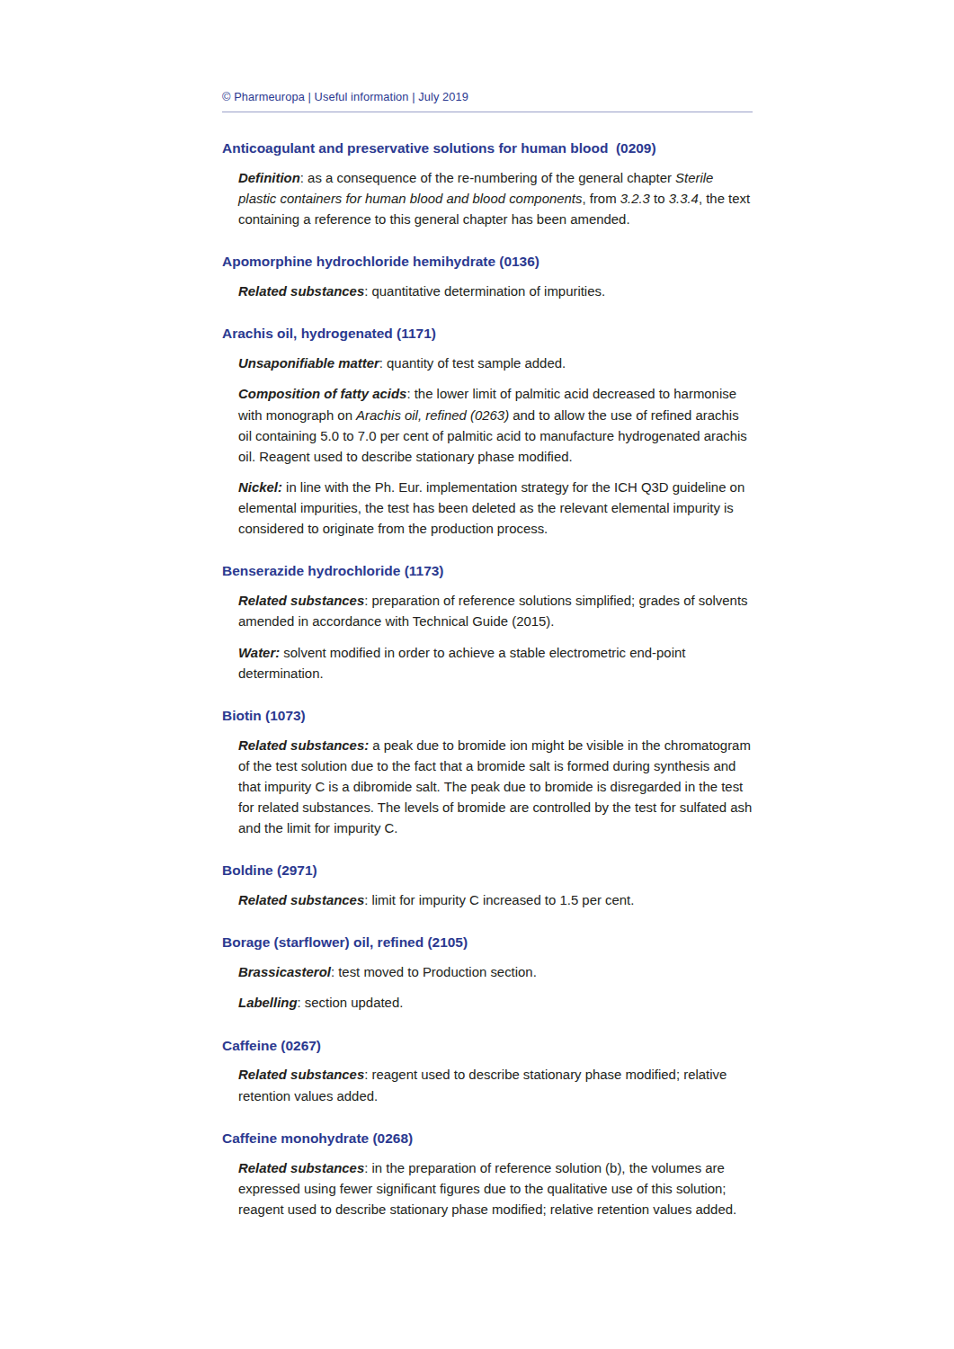© Pharmeuropa | Useful information | July 2019
Anticoagulant and preservative solutions for human blood (0209)
Definition: as a consequence of the re-numbering of the general chapter Sterile plastic containers for human blood and blood components, from 3.2.3 to 3.3.4, the text containing a reference to this general chapter has been amended.
Apomorphine hydrochloride hemihydrate (0136)
Related substances: quantitative determination of impurities.
Arachis oil, hydrogenated (1171)
Unsaponifiable matter: quantity of test sample added.
Composition of fatty acids: the lower limit of palmitic acid decreased to harmonise with monograph on Arachis oil, refined (0263) and to allow the use of refined arachis oil containing 5.0 to 7.0 per cent of palmitic acid to manufacture hydrogenated arachis oil. Reagent used to describe stationary phase modified.
Nickel: in line with the Ph. Eur. implementation strategy for the ICH Q3D guideline on elemental impurities, the test has been deleted as the relevant elemental impurity is considered to originate from the production process.
Benserazide hydrochloride (1173)
Related substances: preparation of reference solutions simplified; grades of solvents amended in accordance with Technical Guide (2015).
Water: solvent modified in order to achieve a stable electrometric end-point determination.
Biotin (1073)
Related substances: a peak due to bromide ion might be visible in the chromatogram of the test solution due to the fact that a bromide salt is formed during synthesis and that impurity C is a dibromide salt. The peak due to bromide is disregarded in the test for related substances. The levels of bromide are controlled by the test for sulfated ash and the limit for impurity C.
Boldine (2971)
Related substances: limit for impurity C increased to 1.5 per cent.
Borage (starflower) oil, refined (2105)
Brassicasterol: test moved to Production section.
Labelling: section updated.
Caffeine (0267)
Related substances: reagent used to describe stationary phase modified; relative retention values added.
Caffeine monohydrate (0268)
Related substances: in the preparation of reference solution (b), the volumes are expressed using fewer significant figures due to the qualitative use of this solution; reagent used to describe stationary phase modified; relative retention values added.